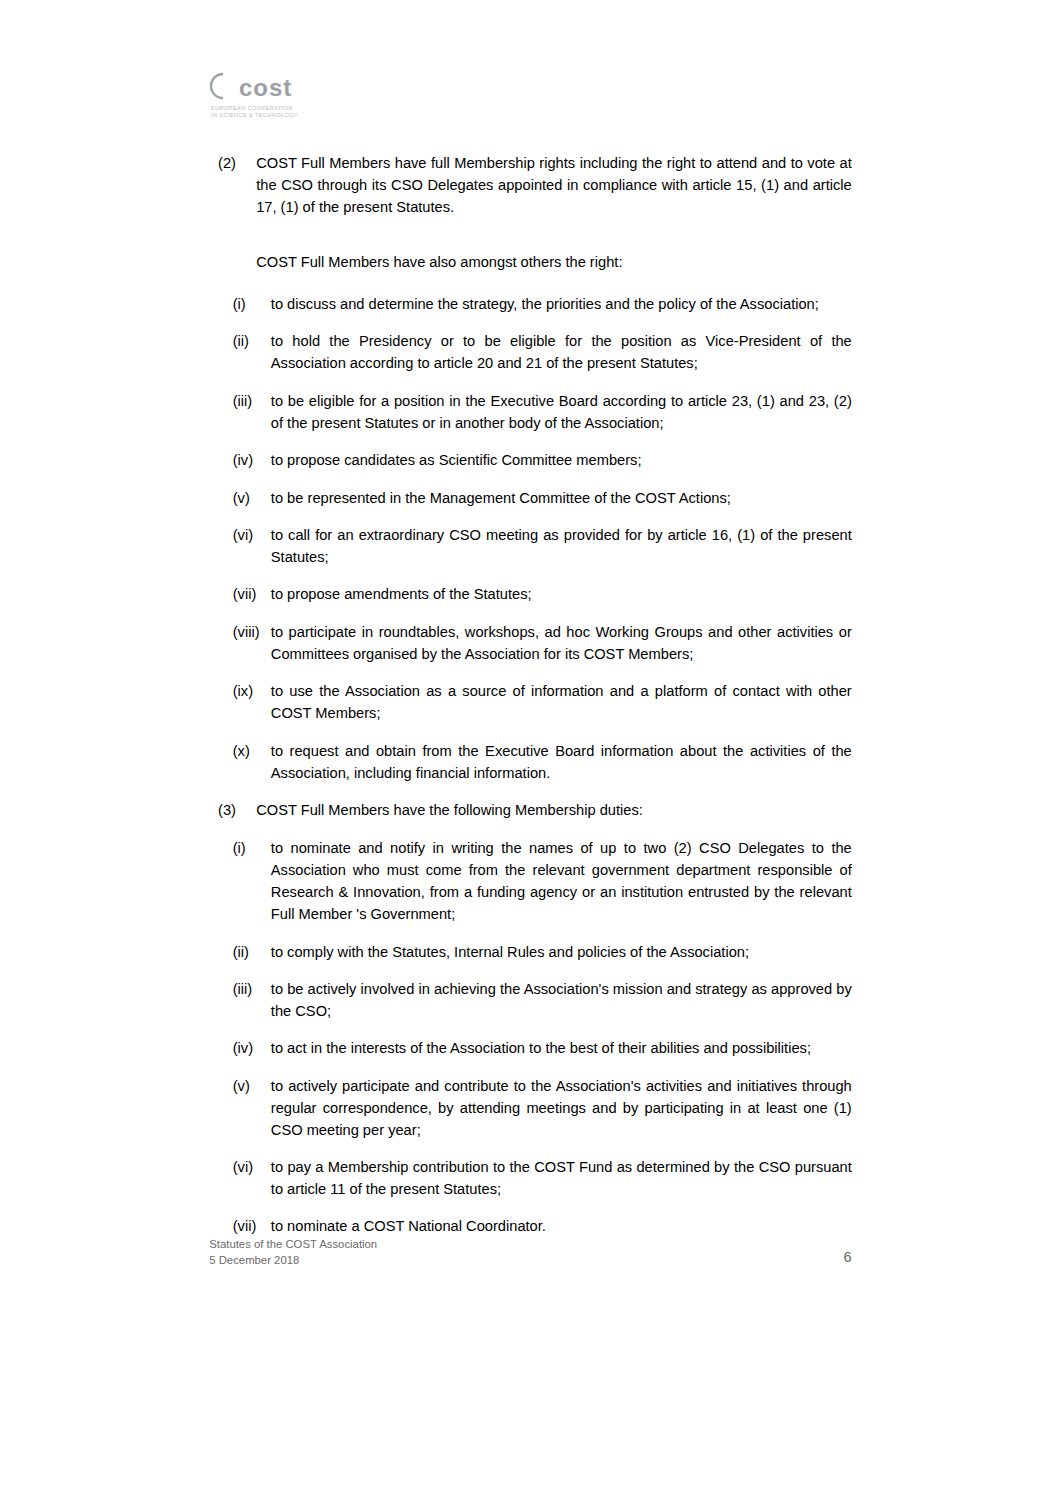cost EUROPEAN COOPERATION IN SCIENCE & TECHNOLOGY
(2)
COST Full Members have full Membership rights including the right to attend and to vote at the CSO through its CSO Delegates appointed in compliance with article 15, (1) and article 17, (1) of the present Statutes.
COST Full Members have also amongst others the right:
(i)
to discuss and determine the strategy, the priorities and the policy of the Association;
(ii)
to hold the Presidency or to be eligible for the position as Vice-President of the Association according to article 20 and 21 of the present Statutes;
(iii)
to be eligible for a position in the Executive Board according to article 23, (1) and 23, (2) of the present Statutes or in another body of the Association;
(iv)
to propose candidates as Scientific Committee members;
(v)
to be represented in the Management Committee of the COST Actions;
(vi)
to call for an extraordinary CSO meeting as provided for by article 16, (1) of the present Statutes;
(vii)
to propose amendments of the Statutes;
(viii)
to participate in roundtables, workshops, ad hoc Working Groups and other activities or Committees organised by the Association for its COST Members;
(ix)
to use the Association as a source of information and a platform of contact with other COST Members;
(x)
to request and obtain from the Executive Board information about the activities of the Association, including financial information.
(3)
COST Full Members have the following Membership duties:
(i)
to nominate and notify in writing the names of up to two (2) CSO Delegates to the Association who must come from the relevant government department responsible of Research & Innovation, from a funding agency or an institution entrusted by the relevant Full Member 's Government;
(ii)
to comply with the Statutes, Internal Rules and policies of the Association;
(iii)
to be actively involved in achieving the Association's mission and strategy as approved by the CSO;
(iv)
to act in the interests of the Association to the best of their abilities and possibilities;
(v)
to actively participate and contribute to the Association's activities and initiatives through regular correspondence, by attending meetings and by participating in at least one (1) CSO meeting per year;
(vi)
to pay a Membership contribution to the COST Fund as determined by the CSO pursuant to article 11 of the present Statutes;
(vii)
to nominate a COST National Coordinator.
Statutes of the COST Association
5 December 2018
6